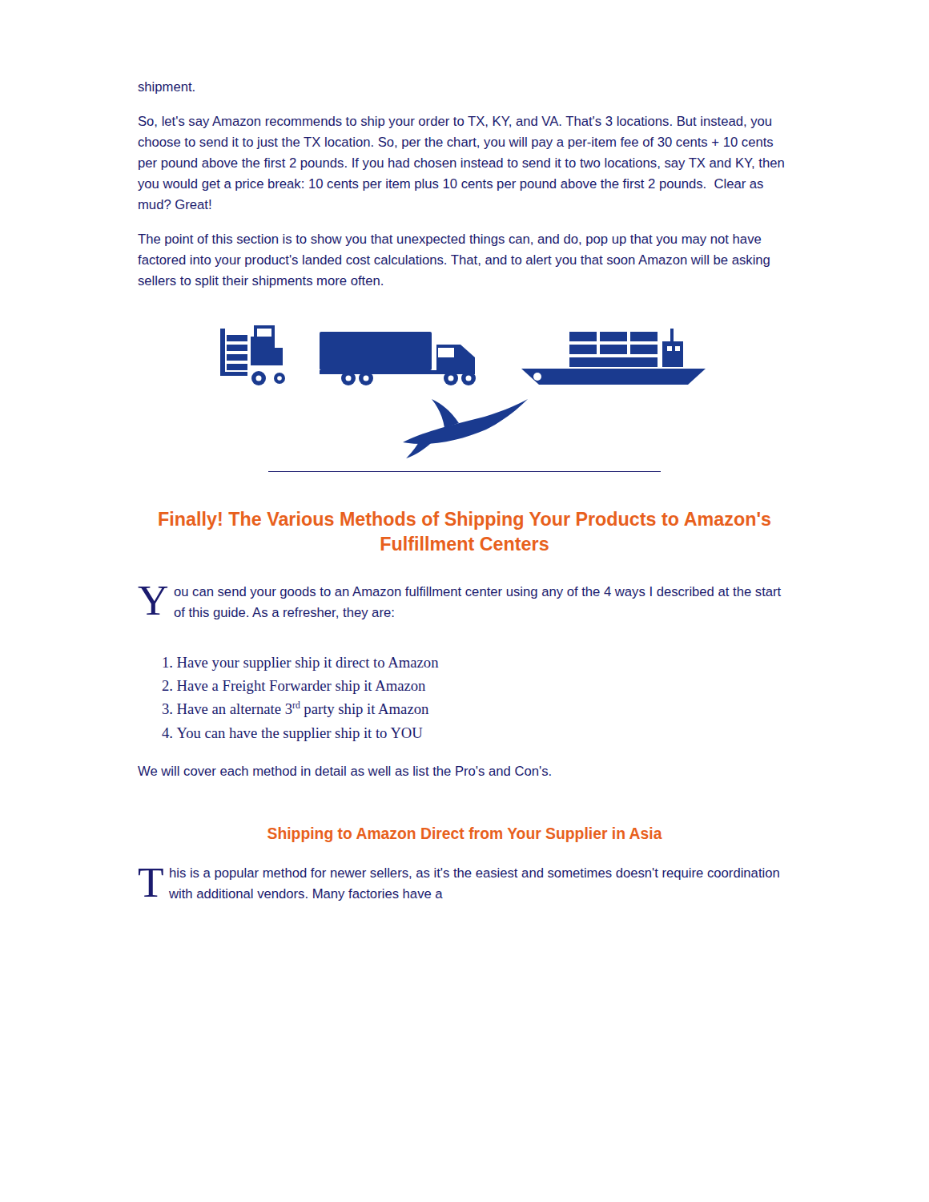shipment.
So, let's say Amazon recommends to ship your order to TX, KY, and VA. That's 3 locations. But instead, you choose to send it to just the TX location. So, per the chart, you will pay a per-item fee of 30 cents + 10 cents per pound above the first 2 pounds. If you had chosen instead to send it to two locations, say TX and KY, then you would get a price break: 10 cents per item plus 10 cents per pound above the first 2 pounds. Clear as mud? Great!
The point of this section is to show you that unexpected things can, and do, pop up that you may not have factored into your product's landed cost calculations. That, and to alert you that soon Amazon will be asking sellers to split their shipments more often.
Finally! The Various Methods of Shipping Your Products to Amazon's Fulfillment Centers
Y
ou can send your goods to an Amazon fulfillment center using any of the 4 ways I described at the start of this guide. As a refresher, they are:
Have your supplier ship it direct to Amazon
Have a Freight Forwarder ship it Amazon
Have an alternate 3rd party ship it Amazon
You can have the supplier ship it to YOU
We will cover each method in detail as well as list the Pro's and Con's.
Shipping to Amazon Direct from Your Supplier in Asia
T
his is a popular method for newer sellers, as it's the easiest and sometimes doesn't require coordination with additional vendors. Many factories have a